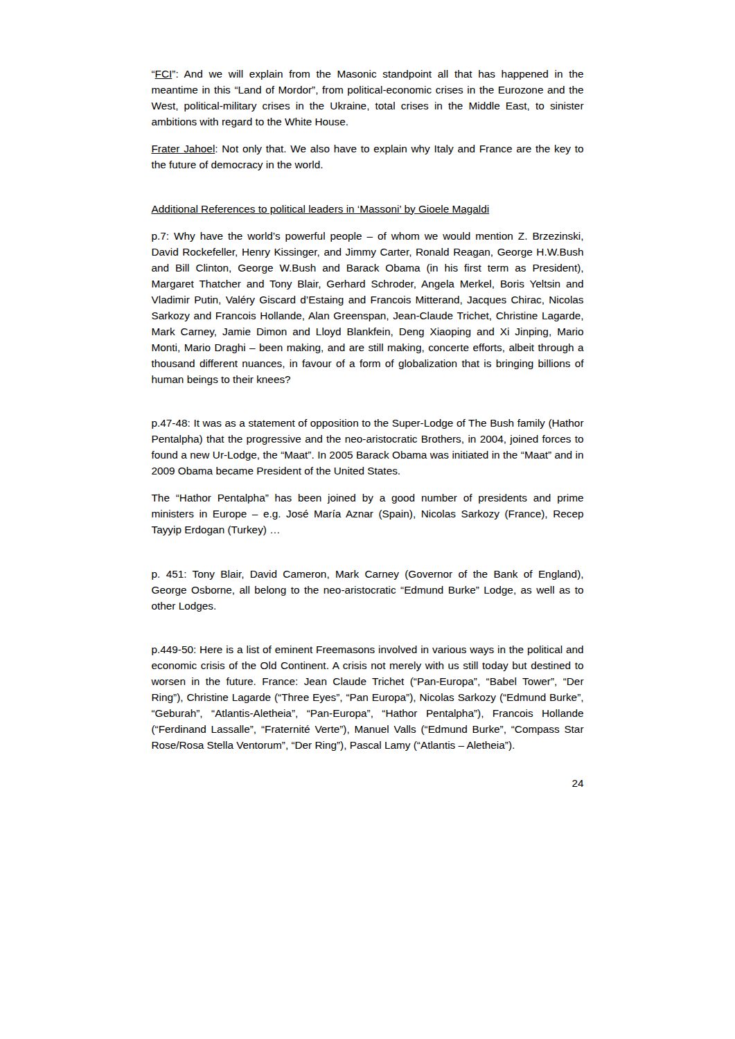“FCI”: And we will explain from the Masonic standpoint all that has happened in the meantime in this “Land of Mordor”, from political-economic crises in the Eurozone and the West, political-military crises in the Ukraine, total crises in the Middle East, to sinister ambitions with regard to the White House.
Frater Jahoel: Not only that. We also have to explain why Italy and France are the key to the future of democracy in the world.
Additional References to political leaders in ‘Massoni’ by Gioele Magaldi
p.7: Why have the world’s powerful people – of whom we would mention Z. Brzezinski, David Rockefeller, Henry Kissinger, and Jimmy Carter, Ronald Reagan, George H.W.Bush and Bill Clinton, George W.Bush and Barack Obama (in his first term as President), Margaret Thatcher and Tony Blair, Gerhard Schroder, Angela Merkel, Boris Yeltsin and Vladimir Putin, Valéry Giscard d’Estaing and Francois Mitterand, Jacques Chirac, Nicolas Sarkozy and Francois Hollande, Alan Greenspan, Jean-Claude Trichet, Christine Lagarde, Mark Carney, Jamie Dimon and Lloyd Blankfein, Deng Xiaoping and Xi Jinping, Mario Monti, Mario Draghi – been making, and are still making, concerte efforts, albeit through a thousand different nuances, in favour of a form of globalization that is bringing billions of human beings to their knees?
p.47-48: It was as a statement of opposition to the Super-Lodge of The Bush family (Hathor Pentalpha) that the progressive and the neo-aristocratic Brothers, in 2004, joined forces to found a new Ur-Lodge, the “Maat”. In 2005 Barack Obama was initiated in the “Maat” and in 2009 Obama became President of the United States.
The “Hathor Pentalpha” has been joined by a good number of presidents and prime ministers in Europe – e.g. José María Aznar (Spain), Nicolas Sarkozy (France), Recep Tayyip Erdogan (Turkey) …
p. 451: Tony Blair, David Cameron, Mark Carney (Governor of the Bank of England), George Osborne, all belong to the neo-aristocratic “Edmund Burke” Lodge, as well as to other Lodges.
p.449-50: Here is a list of eminent Freemasons involved in various ways in the political and economic crisis of the Old Continent. A crisis not merely with us still today but destined to worsen in the future. France: Jean Claude Trichet (“Pan-Europa”, “Babel Tower”, “Der Ring”), Christine Lagarde (“Three Eyes”, “Pan Europa”), Nicolas Sarkozy (“Edmund Burke”, “Geburah”, “Atlantis-Aletheia”, “Pan-Europa”, “Hathor Pentalpha”), Francois Hollande (“Ferdinand Lassalle”, “Fraternité Verte”), Manuel Valls (“Edmund Burke”, “Compass Star Rose/Rosa Stella Ventorum”, “Der Ring”), Pascal Lamy (“Atlantis – Aletheia”).
24